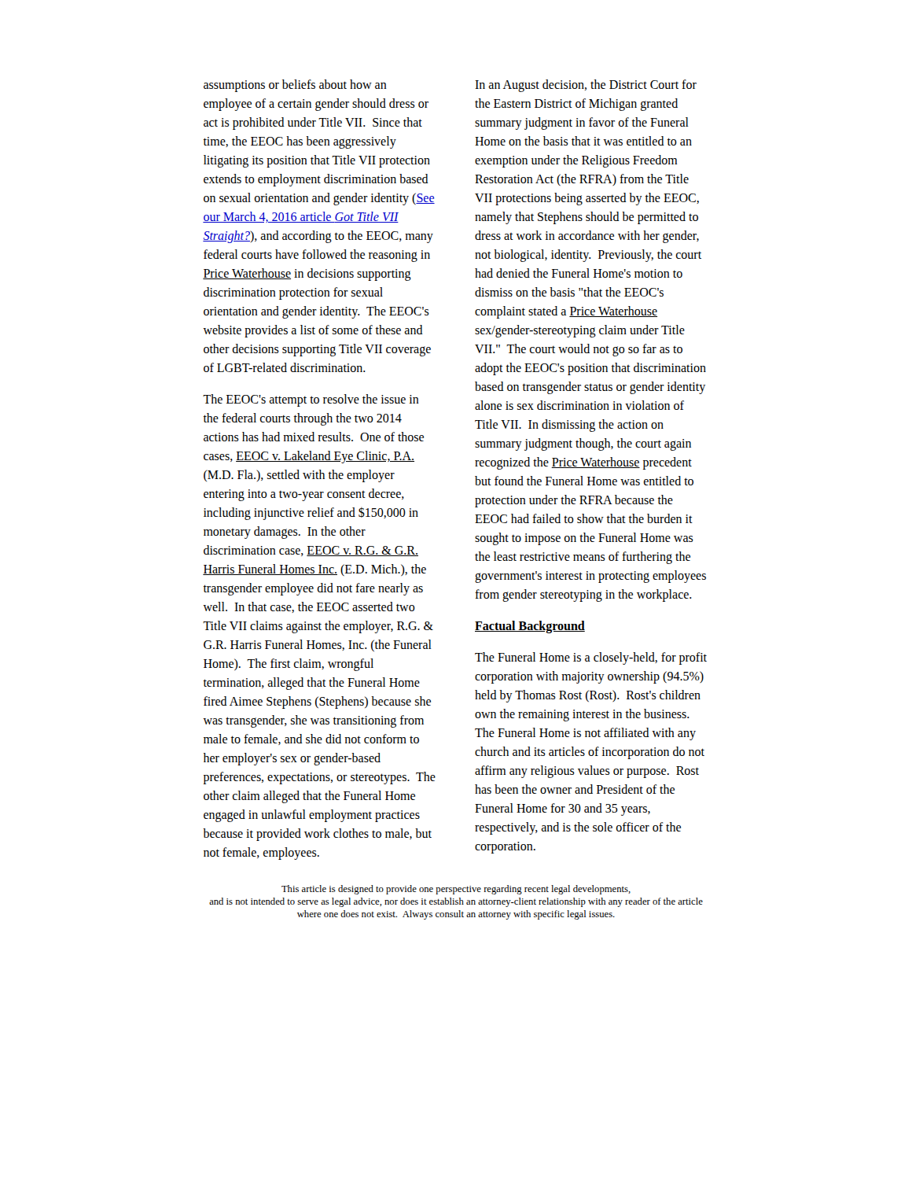assumptions or beliefs about how an employee of a certain gender should dress or act is prohibited under Title VII. Since that time, the EEOC has been aggressively litigating its position that Title VII protection extends to employment discrimination based on sexual orientation and gender identity (See our March 4, 2016 article Got Title VII Straight?), and according to the EEOC, many federal courts have followed the reasoning in Price Waterhouse in decisions supporting discrimination protection for sexual orientation and gender identity. The EEOC's website provides a list of some of these and other decisions supporting Title VII coverage of LGBT-related discrimination.
The EEOC's attempt to resolve the issue in the federal courts through the two 2014 actions has had mixed results. One of those cases, EEOC v. Lakeland Eye Clinic, P.A. (M.D. Fla.), settled with the employer entering into a two-year consent decree, including injunctive relief and $150,000 in monetary damages. In the other discrimination case, EEOC v. R.G. & G.R. Harris Funeral Homes Inc. (E.D. Mich.), the transgender employee did not fare nearly as well. In that case, the EEOC asserted two Title VII claims against the employer, R.G. & G.R. Harris Funeral Homes, Inc. (the Funeral Home). The first claim, wrongful termination, alleged that the Funeral Home fired Aimee Stephens (Stephens) because she was transgender, she was transitioning from male to female, and she did not conform to her employer's sex or gender-based preferences, expectations, or stereotypes. The other claim alleged that the Funeral Home engaged in unlawful employment practices because it provided work clothes to male, but not female, employees.
In an August decision, the District Court for the Eastern District of Michigan granted summary judgment in favor of the Funeral Home on the basis that it was entitled to an exemption under the Religious Freedom Restoration Act (the RFRA) from the Title VII protections being asserted by the EEOC, namely that Stephens should be permitted to dress at work in accordance with her gender, not biological, identity. Previously, the court had denied the Funeral Home's motion to dismiss on the basis "that the EEOC's complaint stated a Price Waterhouse sex/gender-stereotyping claim under Title VII." The court would not go so far as to adopt the EEOC's position that discrimination based on transgender status or gender identity alone is sex discrimination in violation of Title VII. In dismissing the action on summary judgment though, the court again recognized the Price Waterhouse precedent but found the Funeral Home was entitled to protection under the RFRA because the EEOC had failed to show that the burden it sought to impose on the Funeral Home was the least restrictive means of furthering the government's interest in protecting employees from gender stereotyping in the workplace.
Factual Background
The Funeral Home is a closely-held, for profit corporation with majority ownership (94.5%) held by Thomas Rost (Rost). Rost's children own the remaining interest in the business. The Funeral Home is not affiliated with any church and its articles of incorporation do not affirm any religious values or purpose. Rost has been the owner and President of the Funeral Home for 30 and 35 years, respectively, and is the sole officer of the corporation.
This article is designed to provide one perspective regarding recent legal developments,
and is not intended to serve as legal advice, nor does it establish an attorney-client relationship with any reader of the article where one does not exist. Always consult an attorney with specific legal issues.